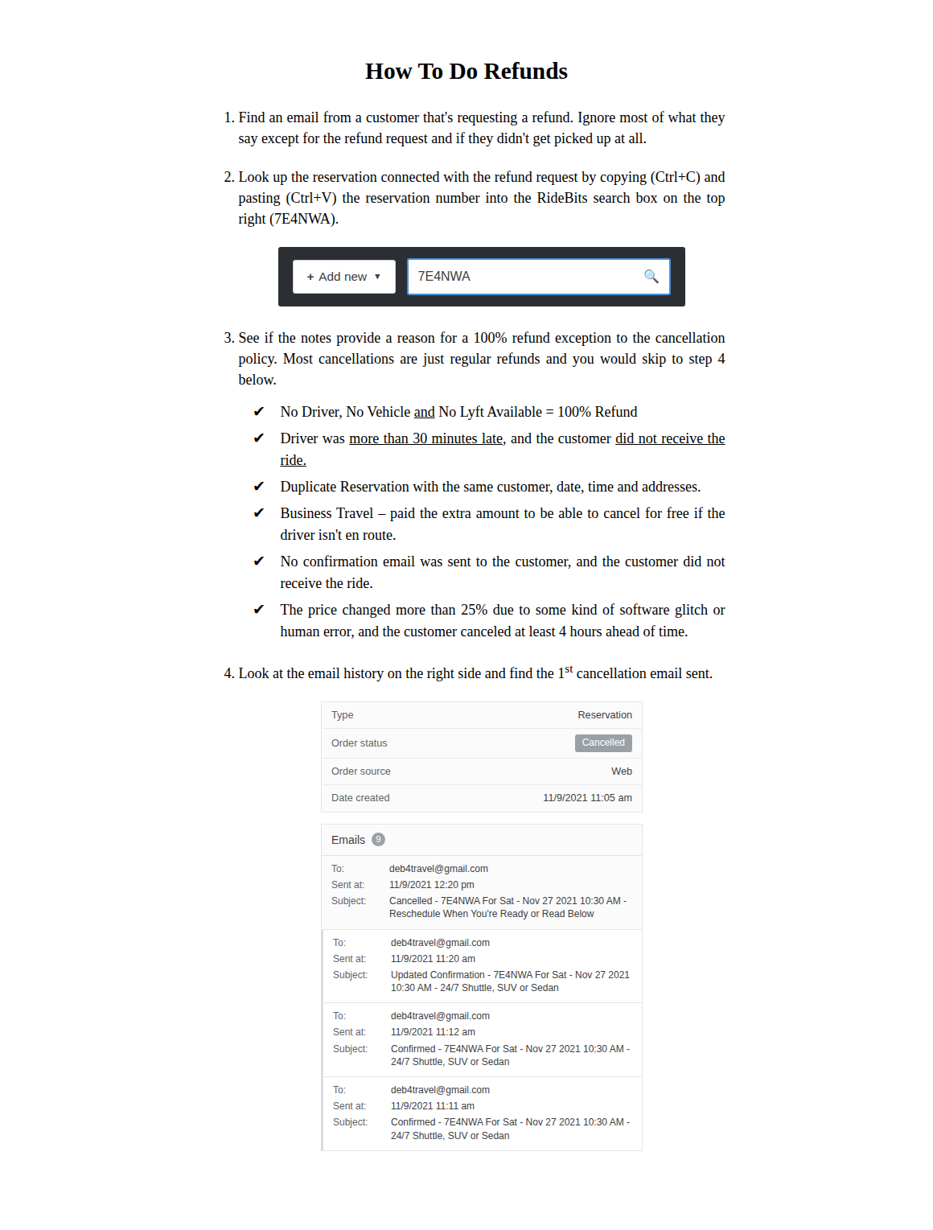How To Do Refunds
Find an email from a customer that's requesting a refund. Ignore most of what they say except for the refund request and if they didn't get picked up at all.
Look up the reservation connected with the refund request by copying (Ctrl+C) and pasting (Ctrl+V) the reservation number into the RideBits search box on the top right (7E4NWA).
+ Add new ▼ 7E4NWA🔍
See if the notes provide a reason for a 100% refund exception to the cancellation policy. Most cancellations are just regular refunds and you would skip to step 4 below.
No Driver, No Vehicle and No Lyft Available = 100% Refund
Driver was more than 30 minutes late, and the customer did not receive the ride.
Duplicate Reservation with the same customer, date, time and addresses.
Business Travel – paid the extra amount to be able to cancel for free if the driver isn't en route.
No confirmation email was sent to the customer, and the customer did not receive the ride.
The price changed more than 25% due to some kind of software glitch or human error, and the customer canceled at least 4 hours ahead of time.
Look at the email history on the right side and find the 1st cancellation email sent.
| Type | Reservation |
| Order status | Cancelled |
| Order source | Web |
| Date created | 11/9/2021 11:05 am |
Emails 9
To: deb4travel@gmail.com
Sent at: 11/9/2021 12:20 pm
Subject: Cancelled - 7E4NWA For Sat - Nov 27 2021 10:30 AM - Reschedule When You're Ready or Read Below
To: deb4travel@gmail.com
Sent at: 11/9/2021 11:20 am
Subject: Updated Confirmation - 7E4NWA For Sat - Nov 27 2021 10:30 AM - 24/7 Shuttle, SUV or Sedan
To: deb4travel@gmail.com
Sent at: 11/9/2021 11:12 am
Subject: Confirmed - 7E4NWA For Sat - Nov 27 2021 10:30 AM - 24/7 Shuttle, SUV or Sedan
To: deb4travel@gmail.com
Sent at: 11/9/2021 11:11 am
Subject: Confirmed - 7E4NWA For Sat - Nov 27 2021 10:30 AM - 24/7 Shuttle, SUV or Sedan